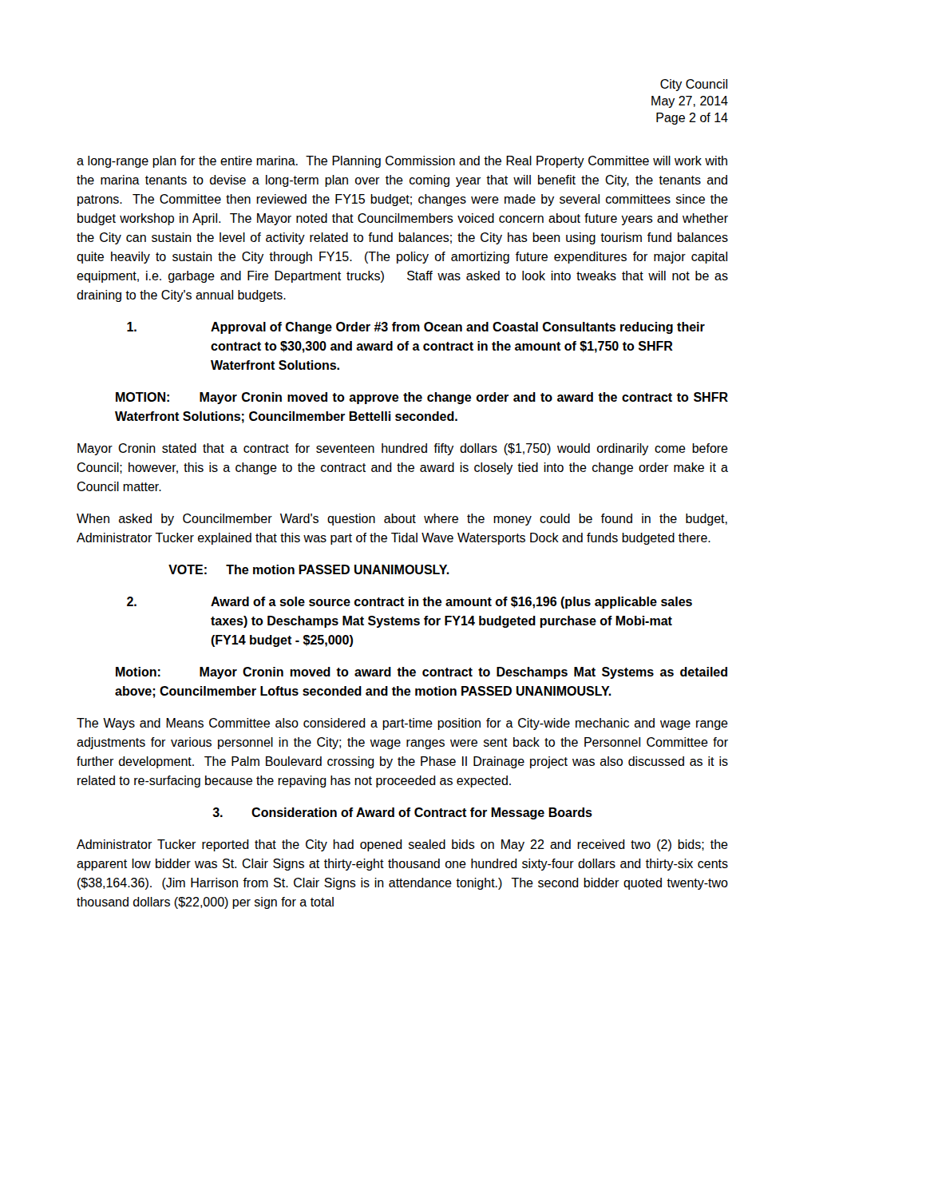City Council
May 27, 2014
Page 2 of 14
a long-range plan for the entire marina. The Planning Commission and the Real Property Committee will work with the marina tenants to devise a long-term plan over the coming year that will benefit the City, the tenants and patrons. The Committee then reviewed the FY15 budget; changes were made by several committees since the budget workshop in April. The Mayor noted that Councilmembers voiced concern about future years and whether the City can sustain the level of activity related to fund balances; the City has been using tourism fund balances quite heavily to sustain the City through FY15. (The policy of amortizing future expenditures for major capital equipment, i.e. garbage and Fire Department trucks) Staff was asked to look into tweaks that will not be as draining to the City's annual budgets.
1. Approval of Change Order #3 from Ocean and Coastal Consultants reducing their contract to $30,300 and award of a contract in the amount of $1,750 to SHFR Waterfront Solutions.
MOTION: Mayor Cronin moved to approve the change order and to award the contract to SHFR Waterfront Solutions; Councilmember Bettelli seconded.
Mayor Cronin stated that a contract for seventeen hundred fifty dollars ($1,750) would ordinarily come before Council; however, this is a change to the contract and the award is closely tied into the change order make it a Council matter.
When asked by Councilmember Ward's question about where the money could be found in the budget, Administrator Tucker explained that this was part of the Tidal Wave Watersports Dock and funds budgeted there.
VOTE: The motion PASSED UNANIMOUSLY.
2. Award of a sole source contract in the amount of $16,196 (plus applicable sales taxes) to Deschamps Mat Systems for FY14 budgeted purchase of Mobi-mat (FY14 budget - $25,000)
Motion: Mayor Cronin moved to award the contract to Deschamps Mat Systems as detailed above; Councilmember Loftus seconded and the motion PASSED UNANIMOUSLY.
The Ways and Means Committee also considered a part-time position for a City-wide mechanic and wage range adjustments for various personnel in the City; the wage ranges were sent back to the Personnel Committee for further development. The Palm Boulevard crossing by the Phase II Drainage project was also discussed as it is related to re-surfacing because the repaving has not proceeded as expected.
3. Consideration of Award of Contract for Message Boards
Administrator Tucker reported that the City had opened sealed bids on May 22 and received two (2) bids; the apparent low bidder was St. Clair Signs at thirty-eight thousand one hundred sixty-four dollars and thirty-six cents ($38,164.36). (Jim Harrison from St. Clair Signs is in attendance tonight.) The second bidder quoted twenty-two thousand dollars ($22,000) per sign for a total